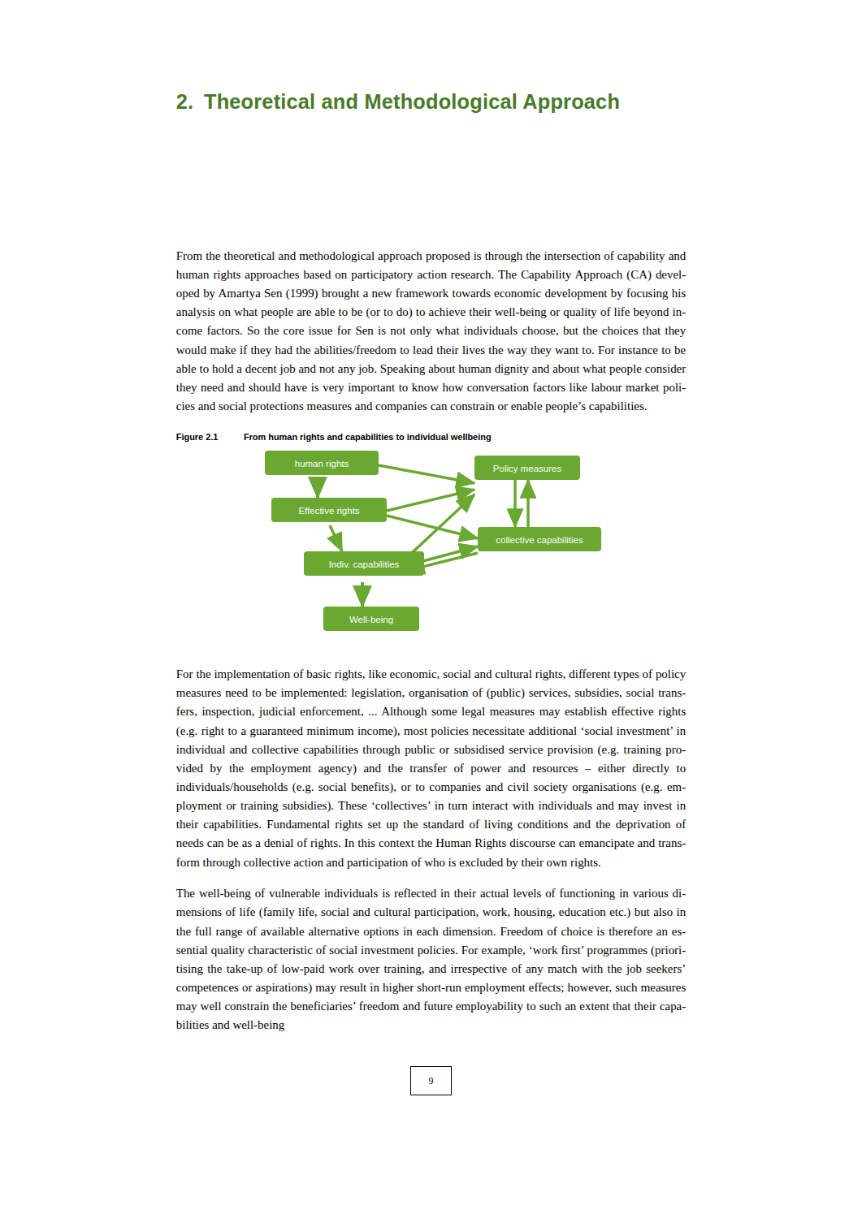2. Theoretical and Methodological Approach
From the theoretical and methodological approach proposed is through the intersection of capability and human rights approaches based on participatory action research. The Capability Approach (CA) developed by Amartya Sen (1999) brought a new framework towards economic development by focusing his analysis on what people are able to be (or to do) to achieve their well-being or quality of life beyond income factors. So the core issue for Sen is not only what individuals choose, but the choices that they would make if they had the abilities/freedom to lead their lives the way they want to. For instance to be able to hold a decent job and not any job. Speaking about human dignity and about what people consider they need and should have is very important to know how conversation factors like labour market policies and social protections measures and companies can constrain or enable people’s capabilities.
Figure 2.1 From human rights and capabilities to individual wellbeing
human rights Effective rights Policy measures collective capabilities Indiv. capabilities Well-being
For the implementation of basic rights, like economic, social and cultural rights, different types of policy measures need to be implemented: legislation, organisation of (public) services, subsidies, social transfers, inspection, judicial enforcement, ... Although some legal measures may establish effective rights (e.g. right to a guaranteed minimum income), most policies necessitate additional ‘social investment’ in individual and collective capabilities through public or subsidised service provision (e.g. training provided by the employment agency) and the transfer of power and resources – either directly to individuals/households (e.g. social benefits), or to companies and civil society organisations (e.g. employment or training subsidies). These ‘collectives’ in turn interact with individuals and may invest in their capabilities. Fundamental rights set up the standard of living conditions and the deprivation of needs can be as a denial of rights. In this context the Human Rights discourse can emancipate and transform through collective action and participation of who is excluded by their own rights.
The well-being of vulnerable individuals is reflected in their actual levels of functioning in various dimensions of life (family life, social and cultural participation, work, housing, education etc.) but also in the full range of available alternative options in each dimension. Freedom of choice is therefore an essential quality characteristic of social investment policies. For example, ‘work first’ programmes (prioritising the take-up of low-paid work over training, and irrespective of any match with the job seekers’ competences or aspirations) may result in higher short-run employment effects; however, such measures may well constrain the beneficiaries’ freedom and future employability to such an extent that their capabilities and well-being
9